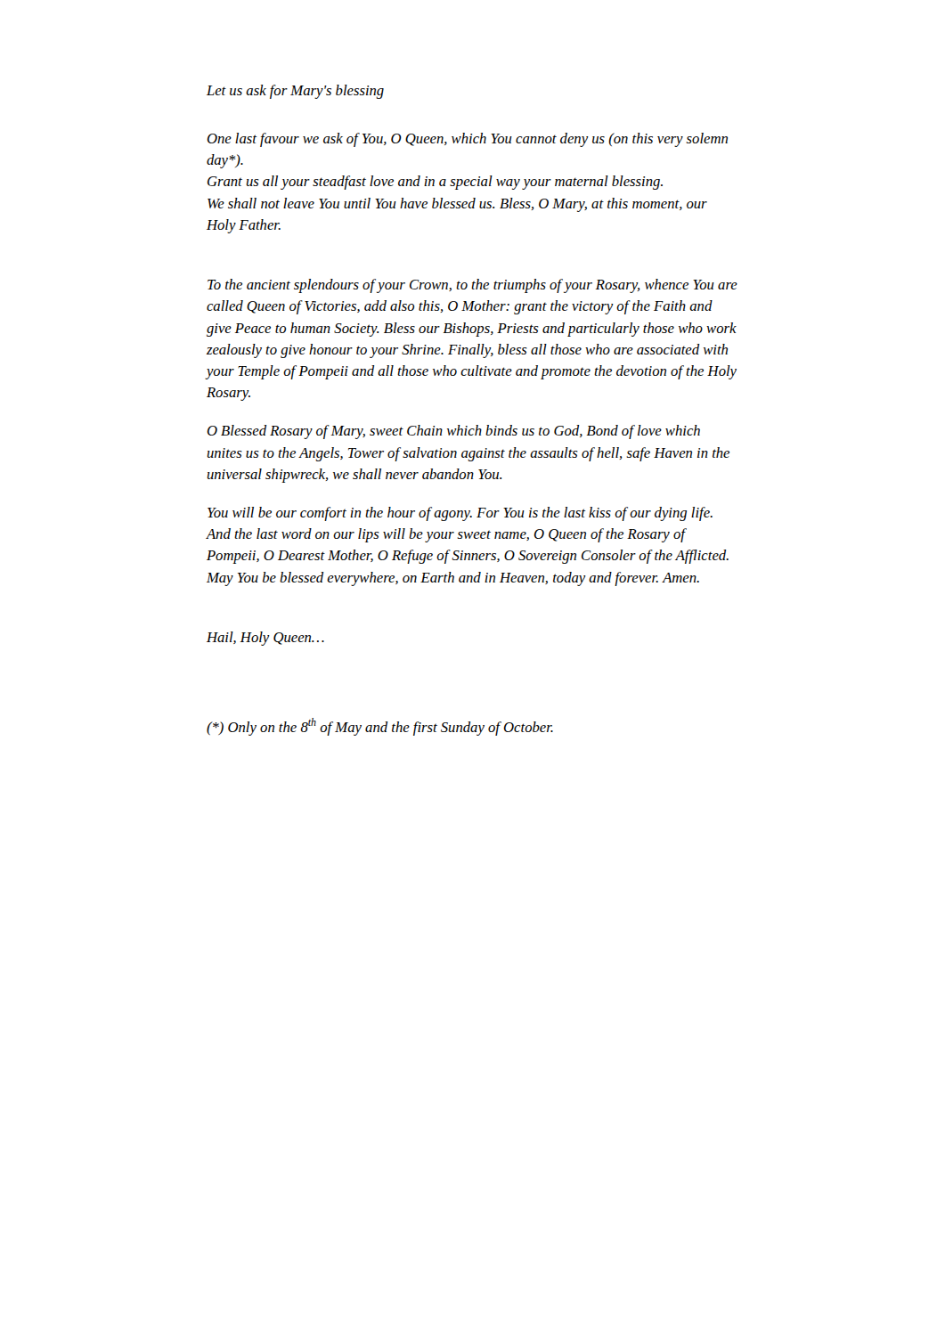Let us ask for Mary's blessing
One last favour we ask of You, O Queen, which You cannot deny us (on this very solemn day*).
Grant us all your steadfast love and in a special way your maternal blessing.
We shall not leave You until You have blessed us. Bless, O Mary, at this moment, our Holy Father.
To the ancient splendours of your Crown, to the triumphs of your Rosary, whence You are called Queen of Victories, add also this, O Mother: grant the victory of the Faith and give Peace to human Society. Bless our Bishops, Priests and particularly those who work zealously to give honour to your Shrine. Finally, bless all those who are associated with your Temple of Pompeii and all those who cultivate and promote the devotion of the Holy Rosary.
O Blessed Rosary of Mary, sweet Chain which binds us to God, Bond of love which unites us to the Angels, Tower of salvation against the assaults of hell, safe Haven in the universal shipwreck, we shall never abandon You.
You will be our comfort in the hour of agony. For You is the last kiss of our dying life.
And the last word on our lips will be your sweet name, O Queen of the Rosary of Pompeii, O Dearest Mother, O Refuge of Sinners, O Sovereign Consoler of the Afflicted.
May You be blessed everywhere, on Earth and in Heaven, today and forever. Amen.
Hail, Holy Queen…
(*) Only on the 8th of May and the first Sunday of October.